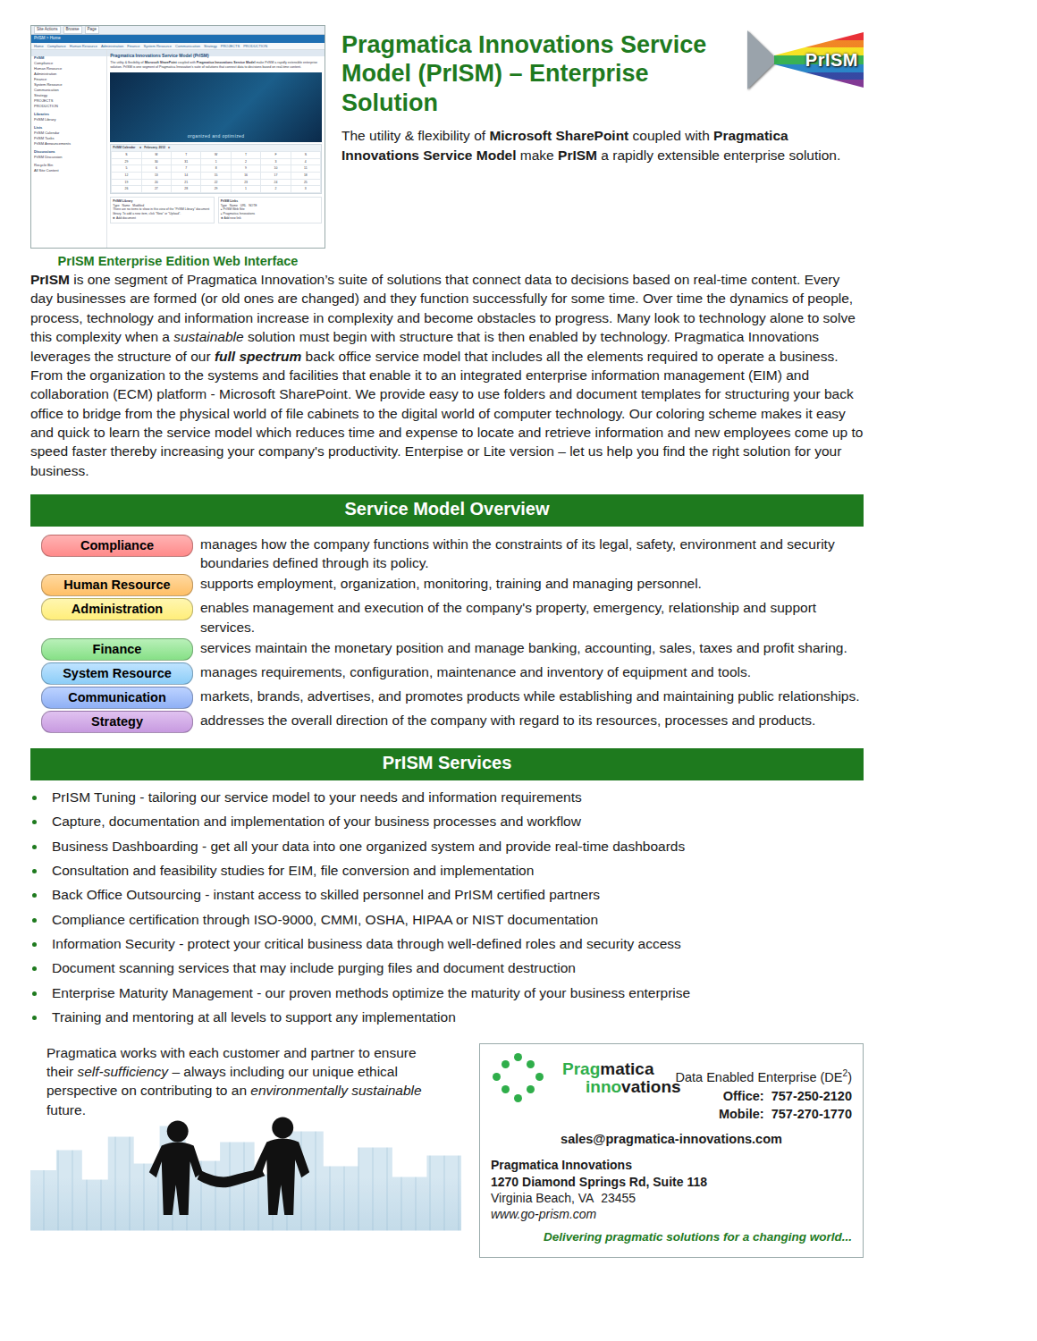Site Actions Browse Page
PrISM > Home
Home Compliance Human Resource Administration Finance System Resource Communication Strategy PROJECTS PRODUCTION
PrISM Compliance
Human Resource
Administration
Finance
System Resource
Communication
Strategy
PROJECTS
PRODUCTION Libraries PrISM Library Lists PrISM Calendar
PrISM Tasks
PrISM Announcements Discussions PrISM Discussion Recycle Bin
All Site Content
Pragmatica Innovations Service Model (PrISM)
The utility & flexibility of Microsoft SharePoint coupled with Pragmatica Innovations Service Model make PrISM a rapidly extensible enterprise solution. PrISM is one segment of Pragmatica Innovation's suite of solutions that connect data to decisions based on real-time content.
organized and optimized
PrISM Calendar ◄ February, 2012 ►
| S | M | T | W | T | F | S |
| 29 | 30 | 31 | 1 | 2 | 3 | 4 |
| 5 | 6 | 7 | 8 | 9 | 10 | 11 |
| 12 | 13 | 14 | 15 | 16 | 17 | 18 |
| 19 | 20 | 21 | 22 | 23 | 24 | 25 |
| 26 | 27 | 28 | 29 | 1 | 2 | 3 |
PrISM Library
Type Name Modified
There are no items to show in this view of the "PrISM Library" document library. To add a new item, click "New" or "Upload".
✚ Add document
PrISM Links
Type Name URL NOTE
▸ PrISM Web Site
▸ Pragmatica Innovations
✚ Add new link
PrISM Enterprise Edition Web Interface
PrISM
Pragmatica Innovations Service Model (PrISM) – Enterprise Solution
The utility & flexibility of Microsoft SharePoint coupled with Pragmatica Innovations Service Model make PrISM a rapidly extensible enterprise solution.
PrISM is one segment of Pragmatica Innovation’s suite of solutions that connect data to decisions based on real-time content. Every day businesses are formed (or old ones are changed) and they function successfully for some time. Over time the dynamics of people, process, technology and information increase in complexity and become obstacles to progress. Many look to technology alone to solve this complexity when a sustainable solution must begin with structure that is then enabled by technology. Pragmatica Innovations leverages the structure of our full spectrum back office service model that includes all the elements required to operate a business. From the organization to the systems and facilities that enable it to an integrated enterprise information management (EIM) and collaboration (ECM) platform - Microsoft SharePoint. We provide easy to use folders and document templates for structuring your back office to bridge from the physical world of file cabinets to the digital world of computer technology. Our coloring scheme makes it easy and quick to learn the service model which reduces time and expense to locate and retrieve information and new employees come up to speed faster thereby increasing your company's productivity. Enterpise or Lite version – let us help you find the right solution for your business.
Service Model Overview
| Compliance | manages how the company functions within the constraints of its legal, safety, environment and security boundaries defined through its policy. |
| Human Resource | supports employment, organization, monitoring, training and managing personnel. |
| Administration | enables management and execution of the company's property, emergency, relationship and support services. |
| Finance | services maintain the monetary position and manage banking, accounting, sales, taxes and profit sharing. |
| System Resource | manages requirements, configuration, maintenance and inventory of equipment and tools. |
| Communication | markets, brands, advertises, and promotes products while establishing and maintaining public relationships. |
| Strategy | addresses the overall direction of the company with regard to its resources, processes and products. |
PrISM Services
PrISM Tuning - tailoring our service model to your needs and information requirements
Capture, documentation and implementation of your business processes and workflow
Business Dashboarding - get all your data into one organized system and provide real-time dashboards
Consultation and feasibility studies for EIM, file conversion and implementation
Back Office Outsourcing - instant access to skilled personnel and PrISM certified partners
Compliance certification through ISO-9000, CMMI, OSHA, HIPAA or NIST documentation
Information Security - protect your critical business data through well-defined roles and security access
Document scanning services that may include purging files and document destruction
Enterprise Maturity Management - our proven methods optimize the maturity of your business enterprise
Training and mentoring at all levels to support any implementation
Pragmatica works with each customer and partner to ensure their self-sufficiency – always including our unique ethical perspective on contributing to an environmentally sustainable future.
Pragmatica
innovations
Data Enabled Enterprise (DE2)
Office: 757-250-2120
Mobile: 757-270-1770
sales@pragmatica-innovations.com
Pragmatica Innovations
1270 Diamond Springs Rd, Suite 118
Virginia Beach, VA 23455
www.go-prism.com
Delivering pragmatic solutions for a changing world...